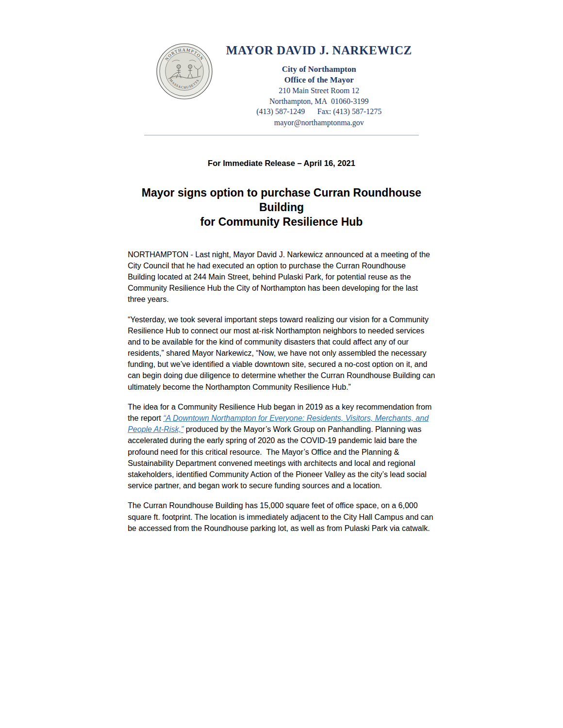NORTHAMPTON MASSACHUSETTS
MAYOR DAVID J. NARKEWICZ
City of Northampton
Office of the Mayor
210 Main Street Room 12
Northampton, MA 01060-3199
(413) 587-1249 Fax: (413) 587-1275
mayor@northamptonma.gov
For Immediate Release – April 16, 2021
Mayor signs option to purchase Curran Roundhouse Building
for Community Resilience Hub
NORTHAMPTON - Last night, Mayor David J. Narkewicz announced at a meeting of the City Council that he had executed an option to purchase the Curran Roundhouse Building located at 244 Main Street, behind Pulaski Park, for potential reuse as the Community Resilience Hub the City of Northampton has been developing for the last three years.
“Yesterday, we took several important steps toward realizing our vision for a Community Resilience Hub to connect our most at-risk Northampton neighbors to needed services and to be available for the kind of community disasters that could affect any of our residents,” shared Mayor Narkewicz, “Now, we have not only assembled the necessary funding, but we’ve identified a viable downtown site, secured a no-cost option on it, and can begin doing due diligence to determine whether the Curran Roundhouse Building can ultimately become the Northampton Community Resilience Hub.”
The idea for a Community Resilience Hub began in 2019 as a key recommendation from the report “A Downtown Northampton for Everyone: Residents, Visitors, Merchants, and People At-Risk,” produced by the Mayor’s Work Group on Panhandling. Planning was accelerated during the early spring of 2020 as the COVID-19 pandemic laid bare the profound need for this critical resource. The Mayor’s Office and the Planning & Sustainability Department convened meetings with architects and local and regional stakeholders, identified Community Action of the Pioneer Valley as the city’s lead social service partner, and began work to secure funding sources and a location.
The Curran Roundhouse Building has 15,000 square feet of office space, on a 6,000 square ft. footprint. The location is immediately adjacent to the City Hall Campus and can be accessed from the Roundhouse parking lot, as well as from Pulaski Park via catwalk.